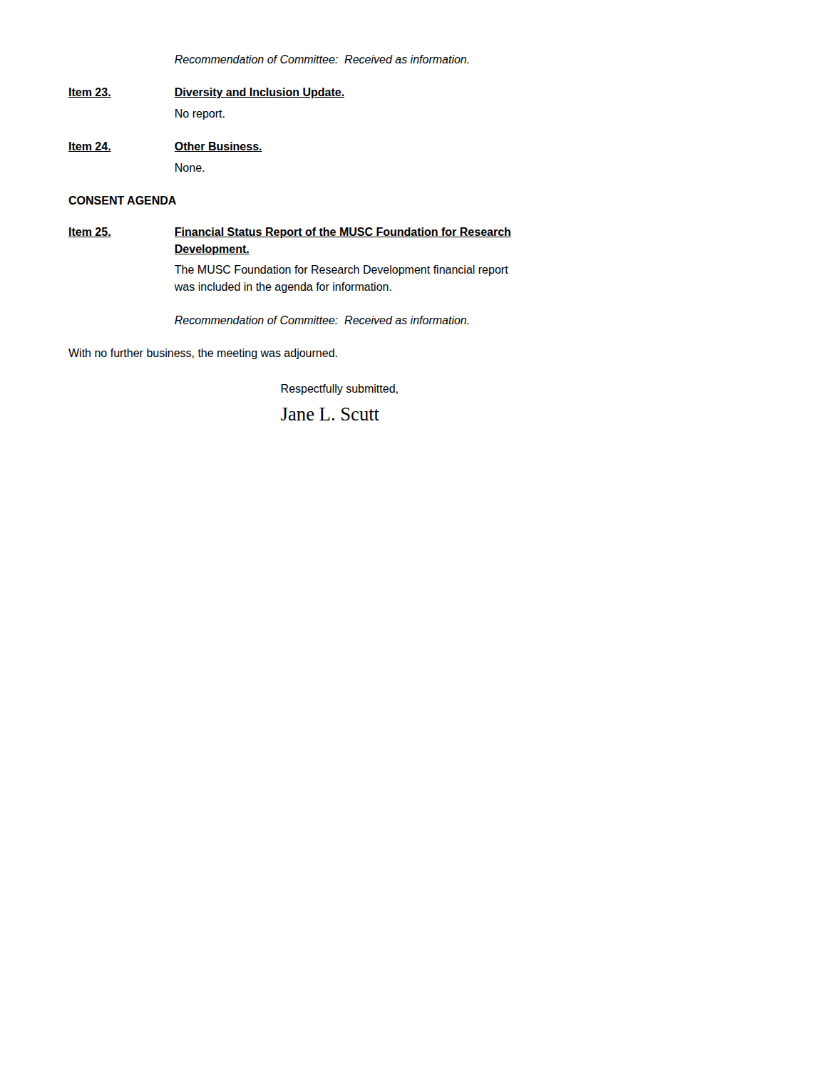Recommendation of Committee: Received as information.
Item 23. Diversity and Inclusion Update.
No report.
Item 24. Other Business.
None.
CONSENT AGENDA
Item 25. Financial Status Report of the MUSC Foundation for Research Development.
The MUSC Foundation for Research Development financial report was included in the agenda for information.
Recommendation of Committee: Received as information.
With no further business, the meeting was adjourned.
Respectfully submitted,
Jane L. Scutt